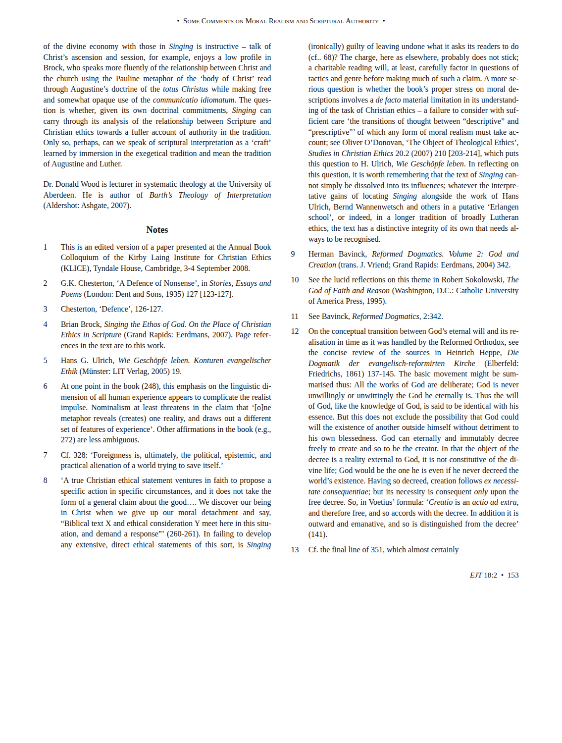• Some Comments on Moral Realism and Scriptural Authority •
of the divine economy with those in Singing is instructive – talk of Christ’s ascension and session, for example, enjoys a low profile in Brock, who speaks more fluently of the relationship between Christ and the church using the Pauline metaphor of the ‘body of Christ’ read through Augustine’s doctrine of the totus Christus while making free and somewhat opaque use of the communicatio idiomatum. The question is whether, given its own doctrinal commitments, Singing can carry through its analysis of the relationship between Scripture and Christian ethics towards a fuller account of authority in the tradition. Only so, perhaps, can we speak of scriptural interpretation as a ‘craft’ learned by immersion in the exegetical tradition and mean the tradition of Augustine and Luther.
Dr. Donald Wood is lecturer in systematic theology at the University of Aberdeen. He is author of Barth’s Theology of Interpretation (Aldershot: Ashgate, 2007).
Notes
1 This is an edited version of a paper presented at the Annual Book Colloquium of the Kirby Laing Institute for Christian Ethics (KLICE), Tyndale House, Cambridge, 3-4 September 2008.
2 G.K. Chesterton, ‘A Defence of Nonsense’, in Stories, Essays and Poems (London: Dent and Sons, 1935) 127 [123-127].
3 Chesterton, ‘Defence’, 126-127.
4 Brian Brock, Singing the Ethos of God. On the Place of Christian Ethics in Scripture (Grand Rapids: Eerdmans, 2007). Page references in the text are to this work.
5 Hans G. Ulrich, Wie Geschöpfe leben. Konturen evangelischer Ethik (Münster: LIT Verlag, 2005) 19.
6 At one point in the book (248), this emphasis on the linguistic dimension of all human experience appears to complicate the realist impulse. Nominalism at least threatens in the claim that ‘[o]ne metaphor reveals (creates) one reality, and draws out a different set of features of experience’. Other affirmations in the book (e.g., 272) are less ambiguous.
7 Cf. 328: ‘Foreignness is, ultimately, the political, epistemic, and practical alienation of a world trying to save itself.’
8‘A true Christian ethical statement ventures in faith to propose a specific action in specific circumstances, and it does not take the form of a general claim about the good…. We discover our being in Christ when we give up our moral detachment and say, “Biblical text X and ethical consideration Y meet here in this situation, and demand a response”’ (260-261). In failing to develop any extensive, direct ethical statements of this sort, is Singing (ironically) guilty of leaving undone what it asks its readers to do (cf.. 68)? The charge, here as elsewhere, probably does not stick; a charitable reading will, at least, carefully factor in questions of tactics and genre before making much of such a claim. A more serious question is whether the book’s proper stress on moral descriptions involves a de facto material limitation in its understanding of the task of Christian ethics – a failure to consider with sufficient care ‘the transitions of thought between “descriptive” and “prescriptive”’ of which any form of moral realism must take account; see Oliver O’Donovan, ‘The Object of Theological Ethics’, Studies in Christian Ethics 20.2 (2007) 210 [203-214], which puts this question to H. Ulrich, Wie Geschöpfe leben. In reflecting on this question, it is worth remembering that the text of Singing cannot simply be dissolved into its influences; whatever the interpretative gains of locating Singing alongside the work of Hans Ulrich, Bernd Wannenwetsch and others in a putative ‘Erlangen school’, or indeed, in a longer tradition of broadly Lutheran ethics, the text has a distinctive integrity of its own that needs always to be recognised.
9 Herman Bavinck, Reformed Dogmatics. Volume 2: God and Creation (trans. J. Vriend; Grand Rapids: Eerdmans, 2004) 342.
10 See the lucid reflections on this theme in Robert Sokolowski, The God of Faith and Reason (Washington, D.C.: Catholic University of America Press, 1995).
11 See Bavinck, Reformed Dogmatics, 2:342.
12 On the conceptual transition between God’s eternal will and its realisation in time as it was handled by the Reformed Orthodox, see the concise review of the sources in Heinrich Heppe, Die Dogmatik der evangelisch-reformirten Kirche (Elberfeld: Friedrichs, 1861) 137-145. The basic movement might be summarised thus: All the works of God are deliberate; God is never unwillingly or unwittingly the God he eternally is. Thus the will of God, like the knowledge of God, is said to be identical with his essence. But this does not exclude the possibility that God could will the existence of another outside himself without detriment to his own blessedness. God can eternally and immutably decree freely to create and so to be the creator. In that the object of the decree is a reality external to God, it is not constitutive of the divine life; God would be the one he is even if he never decreed the world’s existence. Having so decreed, creation follows ex necessitate consequentiae; but its necessity is consequent only upon the free decree. So, in Voetius’ formula: ‘Creatio is an actio ad extra, and therefore free, and so accords with the decree. In addition it is outward and emanative, and so is distinguished from the decree’ (141).
13 Cf. the final line of 351, which almost certainly
EJT 18:2 • 153